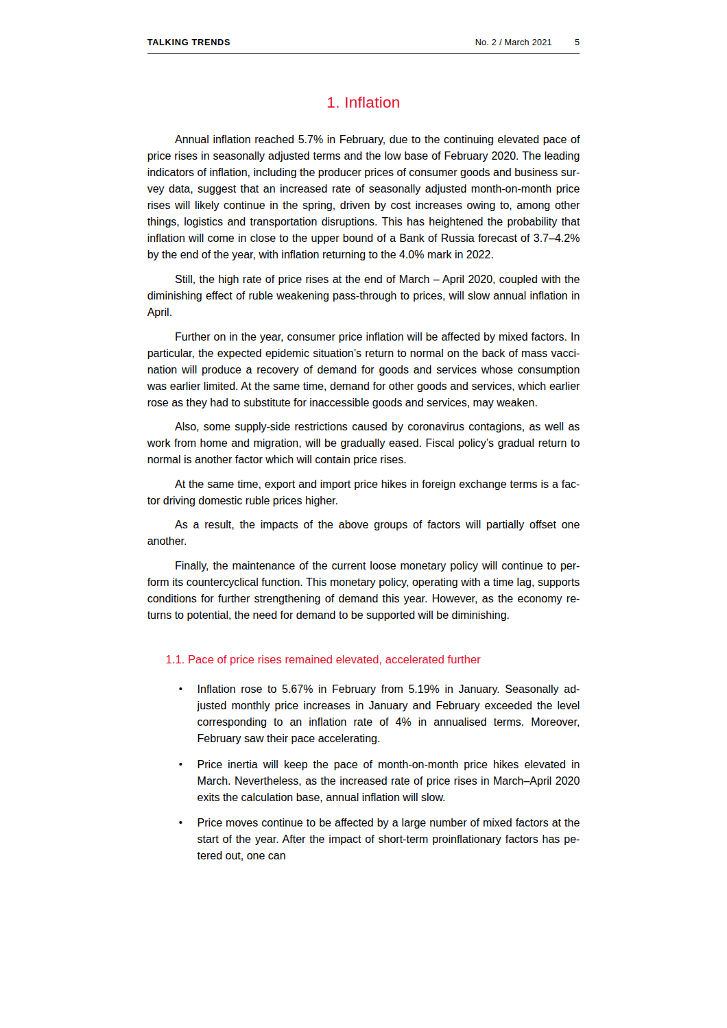TALKING TRENDS No. 2 / March 2021 5
1. Inflation
Annual inflation reached 5.7% in February, due to the continuing elevated pace of price rises in seasonally adjusted terms and the low base of February 2020. The leading indicators of inflation, including the producer prices of consumer goods and business survey data, suggest that an increased rate of seasonally adjusted month-on-month price rises will likely continue in the spring, driven by cost increases owing to, among other things, logistics and transportation disruptions. This has heightened the probability that inflation will come in close to the upper bound of a Bank of Russia forecast of 3.7–4.2% by the end of the year, with inflation returning to the 4.0% mark in 2022.
Still, the high rate of price rises at the end of March – April 2020, coupled with the diminishing effect of ruble weakening pass-through to prices, will slow annual inflation in April.
Further on in the year, consumer price inflation will be affected by mixed factors. In particular, the expected epidemic situation’s return to normal on the back of mass vaccination will produce a recovery of demand for goods and services whose consumption was earlier limited. At the same time, demand for other goods and services, which earlier rose as they had to substitute for inaccessible goods and services, may weaken.
Also, some supply-side restrictions caused by coronavirus contagions, as well as work from home and migration, will be gradually eased. Fiscal policy’s gradual return to normal is another factor which will contain price rises.
At the same time, export and import price hikes in foreign exchange terms is a factor driving domestic ruble prices higher.
As a result, the impacts of the above groups of factors will partially offset one another.
Finally, the maintenance of the current loose monetary policy will continue to perform its countercyclical function. This monetary policy, operating with a time lag, supports conditions for further strengthening of demand this year. However, as the economy returns to potential, the need for demand to be supported will be diminishing.
1.1. Pace of price rises remained elevated, accelerated further
Inflation rose to 5.67% in February from 5.19% in January. Seasonally adjusted monthly price increases in January and February exceeded the level corresponding to an inflation rate of 4% in annualised terms. Moreover, February saw their pace accelerating.
Price inertia will keep the pace of month-on-month price hikes elevated in March. Nevertheless, as the increased rate of price rises in March–April 2020 exits the calculation base, annual inflation will slow.
Price moves continue to be affected by a large number of mixed factors at the start of the year. After the impact of short-term proinflationary factors has petered out, one can